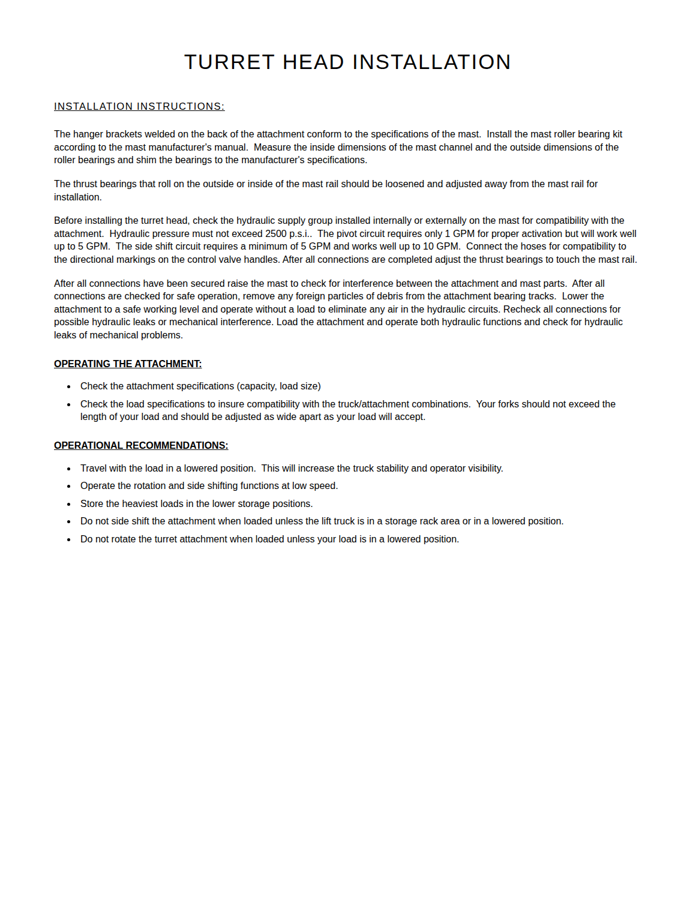TURRET HEAD INSTALLATION
INSTALLATION INSTRUCTIONS:
The hanger brackets welded on the back of the attachment conform to the specifications of the mast. Install the mast roller bearing kit according to the mast manufacturer's manual. Measure the inside dimensions of the mast channel and the outside dimensions of the roller bearings and shim the bearings to the manufacturer's specifications.
The thrust bearings that roll on the outside or inside of the mast rail should be loosened and adjusted away from the mast rail for installation.
Before installing the turret head, check the hydraulic supply group installed internally or externally on the mast for compatibility with the attachment. Hydraulic pressure must not exceed 2500 p.s.i.. The pivot circuit requires only 1 GPM for proper activation but will work well up to 5 GPM. The side shift circuit requires a minimum of 5 GPM and works well up to 10 GPM. Connect the hoses for compatibility to the directional markings on the control valve handles. After all connections are completed adjust the thrust bearings to touch the mast rail.
After all connections have been secured raise the mast to check for interference between the attachment and mast parts. After all connections are checked for safe operation, remove any foreign particles of debris from the attachment bearing tracks. Lower the attachment to a safe working level and operate without a load to eliminate any air in the hydraulic circuits. Recheck all connections for possible hydraulic leaks or mechanical interference. Load the attachment and operate both hydraulic functions and check for hydraulic leaks of mechanical problems.
OPERATING THE ATTACHMENT:
Check the attachment specifications (capacity, load size)
Check the load specifications to insure compatibility with the truck/attachment combinations. Your forks should not exceed the length of your load and should be adjusted as wide apart as your load will accept.
OPERATIONAL RECOMMENDATIONS:
Travel with the load in a lowered position. This will increase the truck stability and operator visibility.
Operate the rotation and side shifting functions at low speed.
Store the heaviest loads in the lower storage positions.
Do not side shift the attachment when loaded unless the lift truck is in a storage rack area or in a lowered position.
Do not rotate the turret attachment when loaded unless your load is in a lowered position.